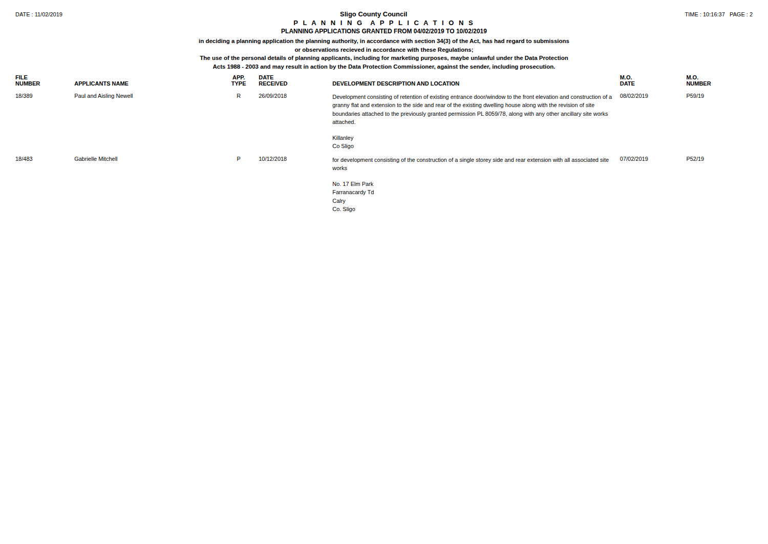DATE : 11/02/2019
Sligo County Council
TIME : 10:16:37 PAGE : 2
P L A N N I N G A P P L I C A T I O N S
PLANNING APPLICATIONS GRANTED FROM 04/02/2019 TO 10/02/2019
in deciding a planning application the planning authority, in accordance with section 34(3) of the Act, has had regard to submissions
or observations recieved in accordance with these Regulations;
The use of the personal details of planning applicants, including for marketing purposes, maybe unlawful under the Data Protection
Acts 1988 - 2003 and may result in action by the Data Protection Commissioner, against the sender, including prosecution.
| FILE NUMBER | APPLICANTS NAME | APP. TYPE | DATE RECEIVED | DEVELOPMENT DESCRIPTION AND LOCATION | M.O. DATE | M.O. NUMBER |
| --- | --- | --- | --- | --- | --- | --- |
| 18/389 | Paul and Aisling Newell | R | 26/09/2018 | Development consisting of retention of existing entrance door/window to the front elevation and construction of a granny flat and extension to the side and rear of the existing dwelling house along with the revision of site boundaries attached to the previously granted permission PL 8059/78, along with any other ancillary site works attached. Killanley Co Sligo | 08/02/2019 | P59/19 |
| 18/483 | Gabrielle Mitchell | P | 10/12/2018 | for development consisting of the construction of a single storey side and rear extension with all associated site works No. 17 Elm Park Farranacardy Td Calry Co. Sligo | 07/02/2019 | P52/19 |